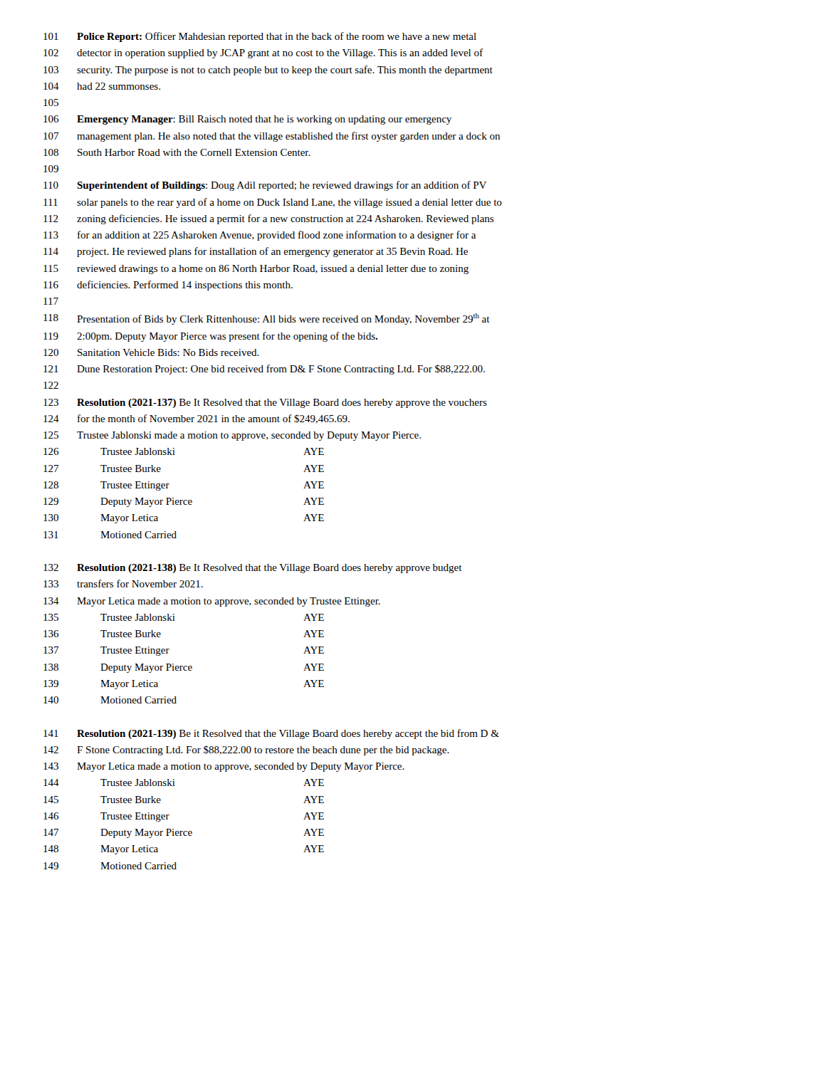| 101 | Police Report: Officer Mahdesian reported that in the back of the room we have a new metal |
| 102 | detector in operation supplied by JCAP grant at no cost to the Village. This is an added level of |
| 103 | security. The purpose is not to catch people but to keep the court safe. This month the department |
| 104 | had 22 summonses. |
| 105 | |
| 106 | Emergency Manager : Bill Raisch noted that he is working on updating our emergency |
| 107 | management plan. He also noted that the village established the first oyster garden under a dock on |
| 108 | South Harbor Road with the Cornell Extension Center. |
| 109 | |
| 110 | Superintendent of Buildings : Doug Adil reported; he reviewed drawings for an addition of PV |
| 111 | solar panels to the rear yard of a home on Duck Island Lane, the village issued a denial letter due to |
| 112 | zoning deficiencies. He issued a permit for a new construction at 224 Asharoken. Reviewed plans |
| 113 | for an addition at 225 Asharoken Avenue, provided flood zone information to a designer for a |
| 114 | project. He reviewed plans for installation of an emergency generator at 35 Bevin Road. He |
| 115 | reviewed drawings to a home on 86 North Harbor Road, issued a denial letter due to zoning |
| 116 | deficiencies. Performed 14 inspections this month. |
| 117 | |
| 118 | Presentation of Bids by Clerk Rittenhouse: All bids were received on Monday, November 29 th at |
| 119 | 2:00pm. Deputy Mayor Pierce was present for the opening of the bids . |
| 120 | Sanitation Vehicle Bids: No Bids received. |
| 121 | Dune Restoration Project: One bid received from D& F Stone Contracting Ltd. For $88,222.00. |
| 122 | |
| 123 | Resolution (2021-137) Be It Resolved that the Village Board does hereby approve the vouchers |
| 124 | for the month of November 2021 in the amount of $249,465.69. |
| 125 | Trustee Jablonski made a motion to approve, seconded by Deputy Mayor Pierce. |
| 126 | Trustee Jablonski AYE |
| 127 | Trustee Burke AYE |
| 128 | Trustee Ettinger AYE |
| 129 | Deputy Mayor Pierce AYE |
| 130 | Mayor Letica AYE |
| 131 | Motioned Carried |
| 132 | Resolution (2021-138) Be It Resolved that the Village Board does hereby approve budget |
| 133 | transfers for November 2021. |
| 134 | Mayor Letica made a motion to approve, seconded by Trustee Ettinger. |
| 135 | Trustee Jablonski AYE |
| 136 | Trustee Burke AYE |
| 137 | Trustee Ettinger AYE |
| 138 | Deputy Mayor Pierce AYE |
| 139 | Mayor Letica AYE |
| 140 | Motioned Carried |
| 141 | Resolution (2021-139) Be it Resolved that the Village Board does hereby accept the bid from D & |
| 142 | F Stone Contracting Ltd. For $88,222.00 to restore the beach dune per the bid package. |
| 143 | Mayor Letica made a motion to approve, seconded by Deputy Mayor Pierce. |
| 144 | Trustee Jablonski AYE |
| 145 | Trustee Burke AYE |
| 146 | Trustee Ettinger AYE |
| 147 | Deputy Mayor Pierce AYE |
| 148 | Mayor Letica AYE |
| 149 | Motioned Carried |